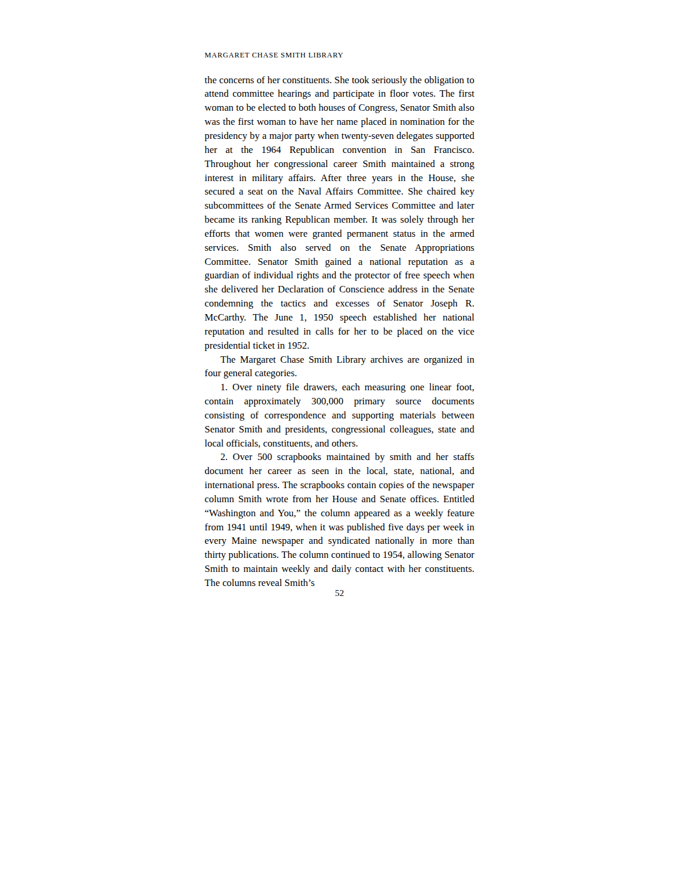Margaret Chase Smith Library
the concerns of her constituents. She took seriously the obligation to attend committee hearings and participate in floor votes. The first woman to be elected to both houses of Congress, Senator Smith also was the first woman to have her name placed in nomination for the presidency by a major party when twenty-seven delegates supported her at the 1964 Republican convention in San Francisco. Throughout her congressional career Smith maintained a strong interest in military affairs. After three years in the House, she secured a seat on the Naval Affairs Committee. She chaired key subcommittees of the Senate Armed Services Committee and later became its ranking Republican member. It was solely through her efforts that women were granted permanent status in the armed services. Smith also served on the Senate Appropriations Committee. Senator Smith gained a national reputation as a guardian of individual rights and the protector of free speech when she delivered her Declaration of Conscience address in the Senate condemning the tactics and excesses of Senator Joseph R. McCarthy. The June 1, 1950 speech established her national reputation and resulted in calls for her to be placed on the vice presidential ticket in 1952.
The Margaret Chase Smith Library archives are organized in four general categories.
1. Over ninety file drawers, each measuring one linear foot, contain approximately 300,000 primary source documents consisting of correspondence and supporting materials between Senator Smith and presidents, congressional colleagues, state and local officials, constituents, and others.
2. Over 500 scrapbooks maintained by smith and her staffs document her career as seen in the local, state, national, and international press. The scrapbooks contain copies of the newspaper column Smith wrote from her House and Senate offices. Entitled “Washington and You,” the column appeared as a weekly feature from 1941 until 1949, when it was published five days per week in every Maine newspaper and syndicated nationally in more than thirty publications. The column continued to 1954, allowing Senator Smith to maintain weekly and daily contact with her constituents. The columns reveal Smith’s
52